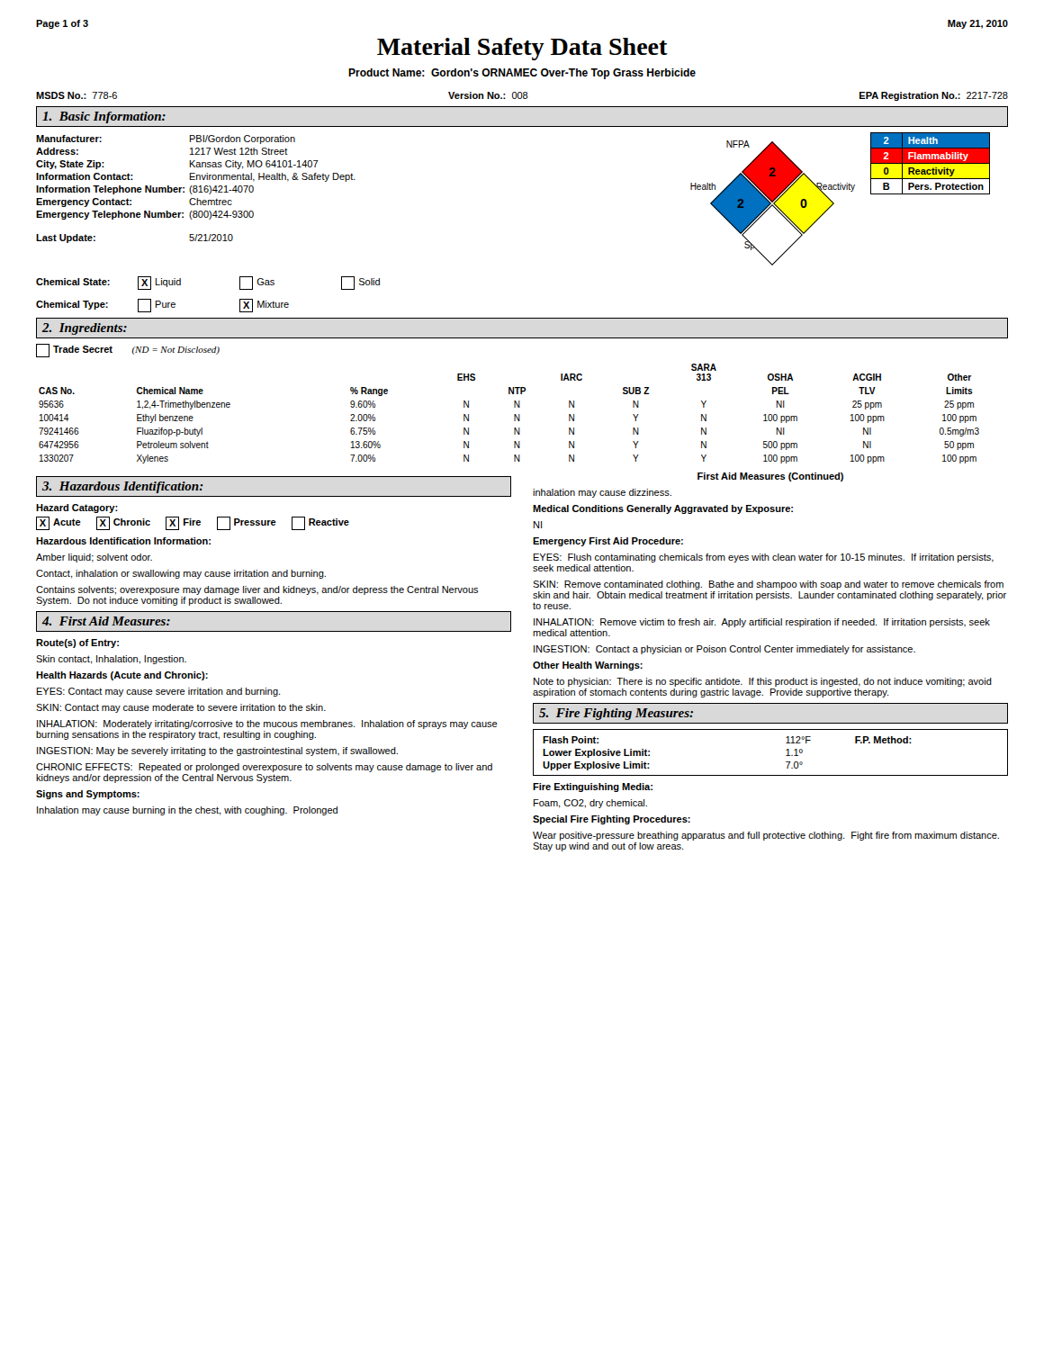Page 1 of 3 May 21, 2010
Material Safety Data Sheet
Product Name: Gordon's ORNAMEC Over-The Top Grass Herbicide
MSDS No.: 778-6 Version No.: 008 EPA Registration No.: 2217-728
1. Basic Information:
| Manufacturer: | PBI/Gordon Corporation |
| Address: | 1217 West 12th Street |
| City, State Zip: | Kansas City, MO 64101-1407 |
| Information Contact: | Environmental, Health, & Safety Dept. |
| Information Telephone Number: | (816)421-4070 |
| Emergency Contact: | Chemtrec |
| Emergency Telephone Number: | (800)424-9300 |
| Last Update: | 5/21/2010 |
NFPA Fire Health Reactivity Special
2
2
0
| 2 | Health |
| 2 | Flammability |
| 0 | Reactivity |
| B | Pers. Protection |
Chemical State: XLiquid Gas Solid
Chemical Type: Pure XMixture
2. Ingredients:
Trade Secret (ND = Not Disclosed)
| | | | EHS | | IARC | | SARA 313 | OSHA | ACGIH | Other |
| --- | --- | --- | --- | --- | --- | --- | --- | --- | --- | --- |
| CAS No. | Chemical Name | % Range | | NTP | | SUB Z | | PEL | TLV | Limits |
| 95636 | 1,2,4-Trimethylbenzene | 9.60% | N | N | N | N | Y | NI | 25 ppm | 25 ppm |
| 100414 | Ethyl benzene | 2.00% | N | N | N | Y | N | 100 ppm | 100 ppm | 100 ppm |
| 79241466 | Fluazifop-p-butyl | 6.75% | N | N | N | N | N | NI | NI | 0.5mg/m3 |
| 64742956 | Petroleum solvent | 13.60% | N | N | N | Y | N | 500 ppm | NI | 50 ppm |
| 1330207 | Xylenes | 7.00% | N | N | N | Y | Y | 100 ppm | 100 ppm | 100 ppm |
3. Hazardous Identification:
Hazard Catagory:
XAcute XChronic XFire Pressure Reactive
Hazardous Identification Information:
Amber liquid; solvent odor.
Contact, inhalation or swallowing may cause irritation and burning.
Contains solvents; overexposure may damage liver and kidneys, and/or depress the Central Nervous System. Do not induce vomiting if product is swallowed.
4. First Aid Measures:
Route(s) of Entry:
Skin contact, Inhalation, Ingestion.
Health Hazards (Acute and Chronic):
EYES: Contact may cause severe irritation and burning.
SKIN: Contact may cause moderate to severe irritation to the skin.
INHALATION: Moderately irritating/corrosive to the mucous membranes. Inhalation of sprays may cause burning sensations in the respiratory tract, resulting in coughing.
INGESTION: May be severely irritating to the gastrointestinal system, if swallowed.
CHRONIC EFFECTS: Repeated or prolonged overexposure to solvents may cause damage to liver and kidneys and/or depression of the Central Nervous System.
Signs and Symptoms:
Inhalation may cause burning in the chest, with coughing. Prolonged
First Aid Measures (Continued)
inhalation may cause dizziness.
Medical Conditions Generally Aggravated by Exposure:
NI
Emergency First Aid Procedure:
EYES: Flush contaminating chemicals from eyes with clean water for 10-15 minutes. If irritation persists, seek medical attention.
SKIN: Remove contaminated clothing. Bathe and shampoo with soap and water to remove chemicals from skin and hair. Obtain medical treatment if irritation persists. Launder contaminated clothing separately, prior to reuse.
INHALATION: Remove victim to fresh air. Apply artificial respiration if needed. If irritation persists, seek medical attention.
INGESTION: Contact a physician or Poison Control Center immediately for assistance.
Other Health Warnings:
Note to physician: There is no specific antidote. If this product is ingested, do not induce vomiting; avoid aspiration of stomach contents during gastric lavage. Provide supportive therapy.
5. Fire Fighting Measures:
| Flash Point: | 112°F | F.P. Method: | |
| Lower Explosive Limit: | 1.1º | | |
| Upper Explosive Limit: | 7.0° | | |
Fire Extinguishing Media:
Foam, CO2, dry chemical.
Special Fire Fighting Procedures:
Wear positive-pressure breathing apparatus and full protective clothing. Fight fire from maximum distance. Stay up wind and out of low areas.